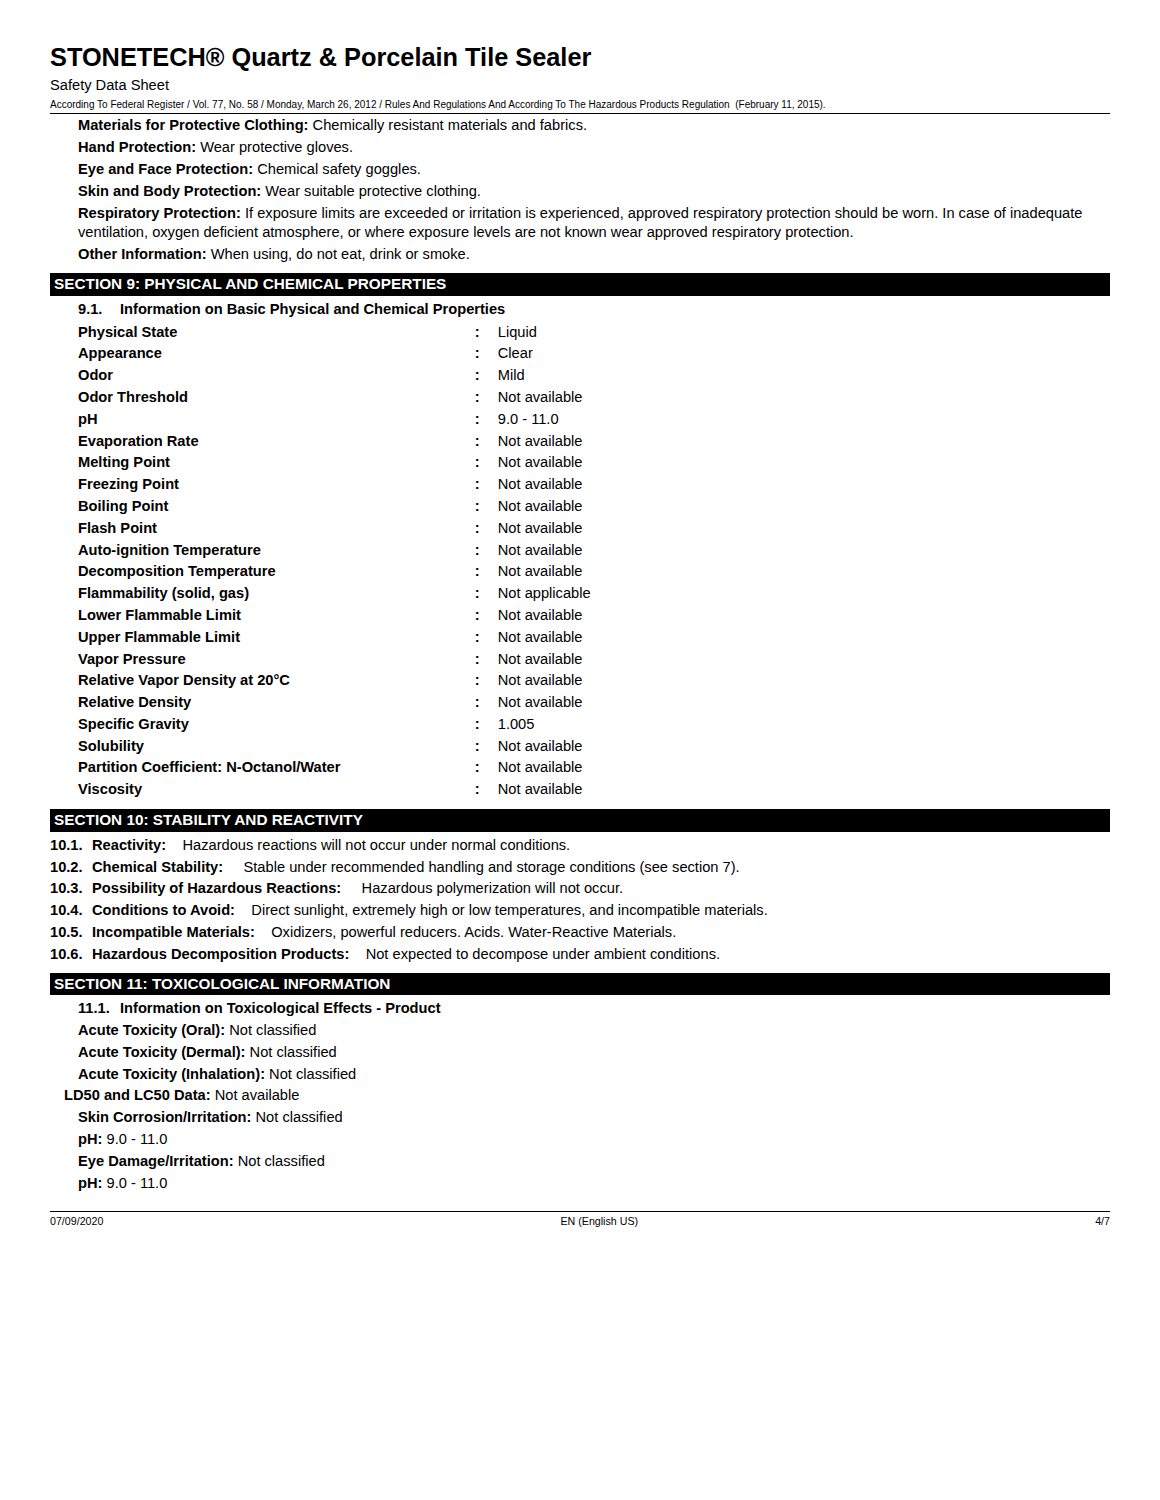STONETECH® Quartz & Porcelain Tile Sealer
Safety Data Sheet
According To Federal Register / Vol. 77, No. 58 / Monday, March 26, 2012 / Rules And Regulations And According To The Hazardous Products Regulation (February 11, 2015).
Materials for Protective Clothing: Chemically resistant materials and fabrics.
Hand Protection: Wear protective gloves.
Eye and Face Protection: Chemical safety goggles.
Skin and Body Protection: Wear suitable protective clothing.
Respiratory Protection: If exposure limits are exceeded or irritation is experienced, approved respiratory protection should be worn. In case of inadequate ventilation, oxygen deficient atmosphere, or where exposure levels are not known wear approved respiratory protection.
Other Information: When using, do not eat, drink or smoke.
SECTION 9: PHYSICAL AND CHEMICAL PROPERTIES
9.1. Information on Basic Physical and Chemical Properties
| Physical State | : | Liquid |
| Appearance | : | Clear |
| Odor | : | Mild |
| Odor Threshold | : | Not available |
| pH | : | 9.0 - 11.0 |
| Evaporation Rate | : | Not available |
| Melting Point | : | Not available |
| Freezing Point | : | Not available |
| Boiling Point | : | Not available |
| Flash Point | : | Not available |
| Auto-ignition Temperature | : | Not available |
| Decomposition Temperature | : | Not available |
| Flammability (solid, gas) | : | Not applicable |
| Lower Flammable Limit | : | Not available |
| Upper Flammable Limit | : | Not available |
| Vapor Pressure | : | Not available |
| Relative Vapor Density at 20°C | : | Not available |
| Relative Density | : | Not available |
| Specific Gravity | : | 1.005 |
| Solubility | : | Not available |
| Partition Coefficient: N-Octanol/Water | : | Not available |
| Viscosity | : | Not available |
SECTION 10: STABILITY AND REACTIVITY
10.1. Reactivity: Hazardous reactions will not occur under normal conditions.
10.2. Chemical Stability: Stable under recommended handling and storage conditions (see section 7).
10.3. Possibility of Hazardous Reactions: Hazardous polymerization will not occur.
10.4. Conditions to Avoid: Direct sunlight, extremely high or low temperatures, and incompatible materials.
10.5. Incompatible Materials: Oxidizers, powerful reducers. Acids. Water-Reactive Materials.
10.6. Hazardous Decomposition Products: Not expected to decompose under ambient conditions.
SECTION 11: TOXICOLOGICAL INFORMATION
11.1. Information on Toxicological Effects - Product
Acute Toxicity (Oral): Not classified
Acute Toxicity (Dermal): Not classified
Acute Toxicity (Inhalation): Not classified
LD50 and LC50 Data: Not available
Skin Corrosion/Irritation: Not classified
pH: 9.0 - 11.0
Eye Damage/Irritation: Not classified
pH: 9.0 - 11.0
07/09/2020 EN (English US) 4/7